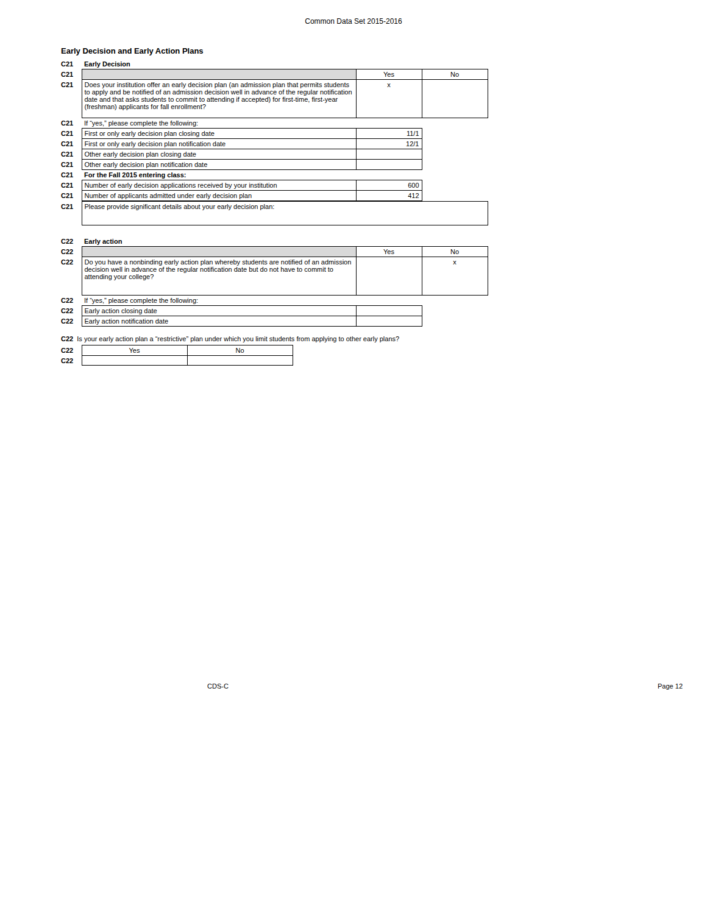Common Data Set 2015-2016
Early Decision and Early Action Plans
| C21 | Early Decision | | |
| C21 | | Yes | No |
| C21 | Does your institution offer an early decision plan (an admission plan that permits students to apply and be notified of an admission decision well in advance of the regular notification date and that asks students to commit to attending if accepted) for first-time, first-year (freshman) applicants for fall enrollment? | x | |
| C21 | If “yes,” please complete the following: | | |
| C21 | First or only early decision plan closing date | 11/1 | |
| C21 | First or only early decision plan notification date | 12/1 | |
| C21 | Other early decision plan closing date | | |
| C21 | Other early decision plan notification date | | |
| C21 | For the Fall 2015 entering class: | | |
| C21 | Number of early decision applications received by your institution | 600 | |
| C21 | Number of applicants admitted under early decision plan | 412 | |
| C21 | Please provide significant details about your early decision plan: |
| C22 | Early action | | |
| C22 | | Yes | No |
| C22 | Do you have a nonbinding early action plan whereby students are notified of an admission decision well in advance of the regular notification date but do not have to commit to attending your college? | | x |
| C22 | If “yes,” please complete the following: | | |
| C22 | Early action closing date | | |
| C22 | Early action notification date | | |
C22 Is your early action plan a “restrictive” plan under which you limit students from applying to other early plans?
| C22 | Yes | No |
| C22 | | |
CDS-C
Page 12